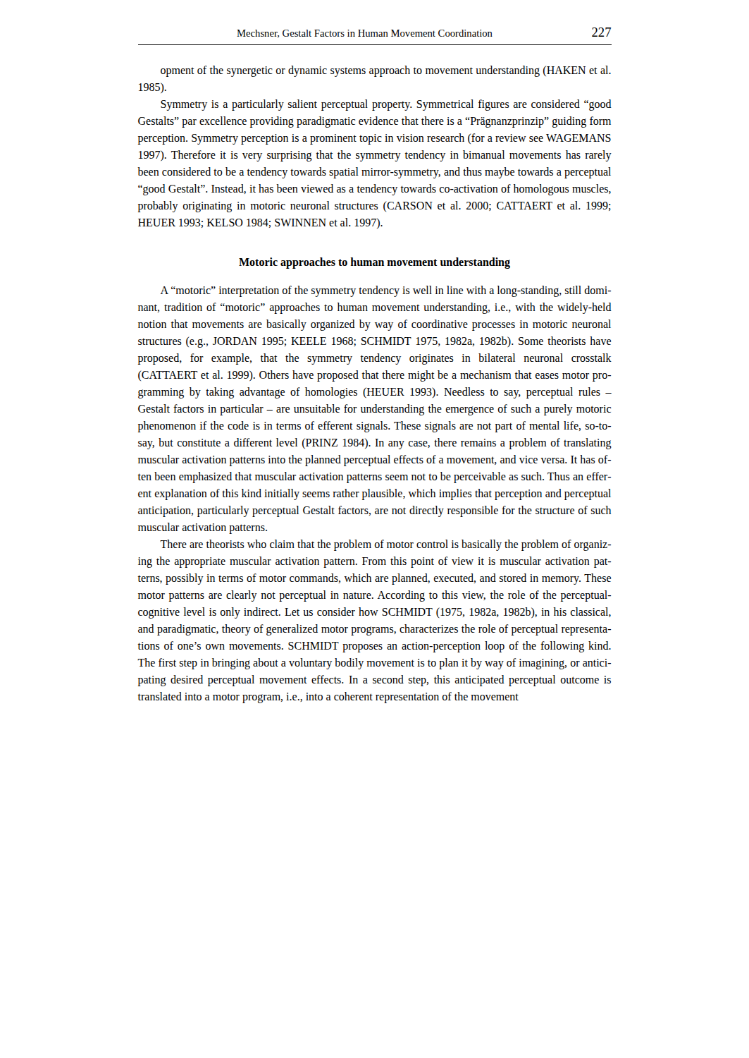Mechsner, Gestalt Factors in Human Movement Coordination 227
opment of the synergetic or dynamic systems approach to movement understanding (HAKEN et al. 1985).
Symmetry is a particularly salient perceptual property. Symmetrical figures are considered “good Gestalts” par excellence providing paradigmatic evidence that there is a “Prägnanzprinzip” guiding form perception. Symmetry perception is a prominent topic in vision research (for a review see WAGEMANS 1997). Therefore it is very surprising that the symmetry tendency in bimanual movements has rarely been considered to be a tendency towards spatial mirror-symmetry, and thus maybe towards a perceptual “good Gestalt”. Instead, it has been viewed as a tendency towards co-activation of homologous muscles, probably originating in motoric neuronal structures (CARSON et al. 2000; CATTAERT et al. 1999; HEUER 1993; KELSO 1984; SWINNEN et al. 1997).
Motoric approaches to human movement understanding
A “motoric” interpretation of the symmetry tendency is well in line with a long-standing, still dominant, tradition of “motoric” approaches to human movement understanding, i.e., with the widely-held notion that movements are basically organized by way of coordinative processes in motoric neuronal structures (e.g., JORDAN 1995; KEELE 1968; SCHMIDT 1975, 1982a, 1982b). Some theorists have proposed, for example, that the symmetry tendency originates in bilateral neuronal crosstalk (CATTAERT et al. 1999). Others have proposed that there might be a mechanism that eases motor programming by taking advantage of homologies (HEUER 1993). Needless to say, perceptual rules – Gestalt factors in particular – are unsuitable for understanding the emergence of such a purely motoric phenomenon if the code is in terms of efferent signals. These signals are not part of mental life, so-to-say, but constitute a different level (PRINZ 1984). In any case, there remains a problem of translating muscular activation patterns into the planned perceptual effects of a movement, and vice versa. It has often been emphasized that muscular activation patterns seem not to be perceivable as such. Thus an efferent explanation of this kind initially seems rather plausible, which implies that perception and perceptual anticipation, particularly perceptual Gestalt factors, are not directly responsible for the structure of such muscular activation patterns.
There are theorists who claim that the problem of motor control is basically the problem of organizing the appropriate muscular activation pattern. From this point of view it is muscular activation patterns, possibly in terms of motor commands, which are planned, executed, and stored in memory. These motor patterns are clearly not perceptual in nature. According to this view, the role of the perceptual-cognitive level is only indirect. Let us consider how SCHMIDT (1975, 1982a, 1982b), in his classical, and paradigmatic, theory of generalized motor programs, characterizes the role of perceptual representations of one’s own movements. SCHMIDT proposes an action-perception loop of the following kind. The first step in bringing about a voluntary bodily movement is to plan it by way of imagining, or anticipating desired perceptual movement effects. In a second step, this anticipated perceptual outcome is translated into a motor program, i.e., into a coherent representation of the movement